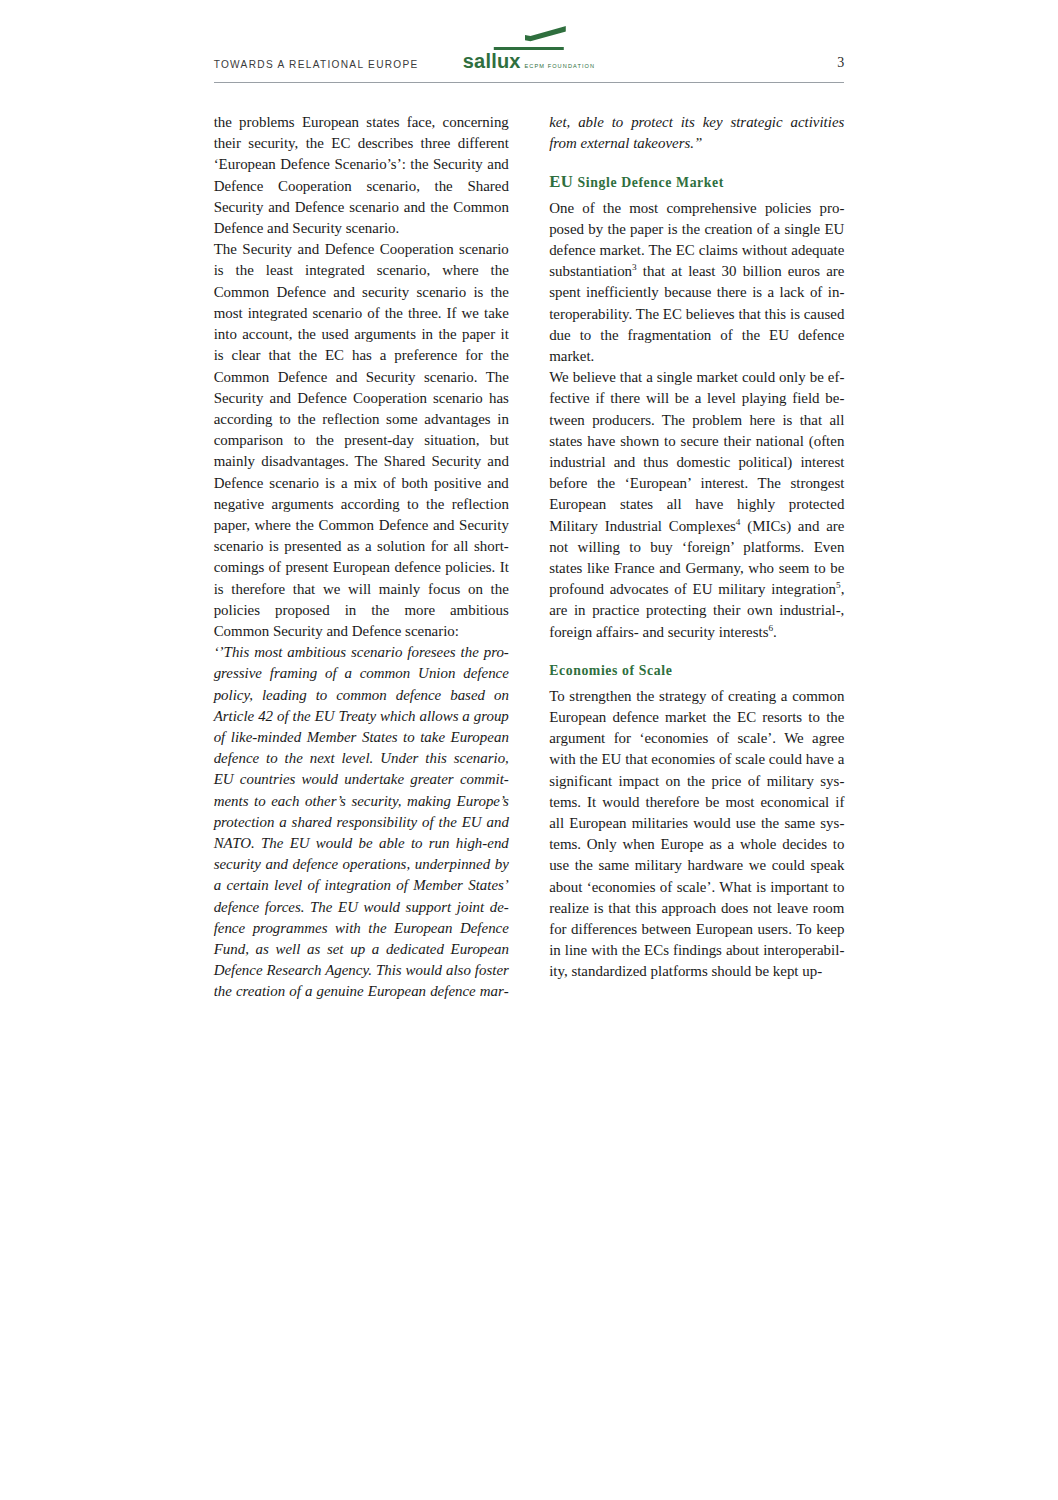sallux ECPM Foundation
Towards a Relational Europe 3
the problems European states face, concerning their security, the EC describes three different ‘European Defence Scenario’s’: the Security and Defence Cooperation scenario, the Shared Security and Defence scenario and the Common Defence and Security scenario.
The Security and Defence Cooperation scenario is the least integrated scenario, where the Common Defence and security scenario is the most integrated scenario of the three. If we take into account, the used arguments in the paper it is clear that the EC has a preference for the Common Defence and Security scenario. The Security and Defence Cooperation scenario has according to the reflection some advantages in comparison to the present-day situation, but mainly disadvantages. The Shared Security and Defence scenario is a mix of both positive and negative arguments according to the reflection paper, where the Common Defence and Security scenario is presented as a solution for all shortcomings of present European defence policies. It is therefore that we will mainly focus on the policies proposed in the more ambitious Common Security and Defence scenario:
‘’This most ambitious scenario foresees the progressive framing of a common Union defence policy, leading to common defence based on Article 42 of the EU Treaty which allows a group of like-minded Member States to take European defence to the next level. Under this scenario, EU countries would undertake greater commitments to each other’s security, making Europe’s protection a shared responsibility of the EU and NATO. The EU would be able to run high-end security and defence operations, underpinned by a certain level of integration of Member States’ defence forces. The EU would support joint defence programmes with the European Defence Fund, as well as set up a dedicated European Defence Research Agency. This would also foster the creation of a genuine European defence market, able to protect its key strategic activities from external takeovers.”
EU Single Defence Market
One of the most comprehensive policies proposed by the paper is the creation of a single EU defence market. The EC claims without adequate substantiation3 that at least 30 billion euros are spent inefficiently because there is a lack of interoperability. The EC believes that this is caused due to the fragmentation of the EU defence market.
We believe that a single market could only be effective if there will be a level playing field between producers. The problem here is that all states have shown to secure their national (often industrial and thus domestic political) interest before the ‘European’ interest. The strongest European states all have highly protected Military Industrial Complexes4 (MICs) and are not willing to buy ‘foreign’ platforms. Even states like France and Germany, who seem to be profound advocates of EU military integration5, are in practice protecting their own industrial-, foreign affairs- and security interests6.
Economies of Scale
To strengthen the strategy of creating a common European defence market the EC resorts to the argument for ‘economies of scale’. We agree with the EU that economies of scale could have a significant impact on the price of military systems. It would therefore be most economical if all European militaries would use the same systems. Only when Europe as a whole decides to use the same military hardware we could speak about ‘economies of scale’. What is important to realize is that this approach does not leave room for differences between European users. To keep in line with the ECs findings about interoperability, standardized platforms should be kept up-